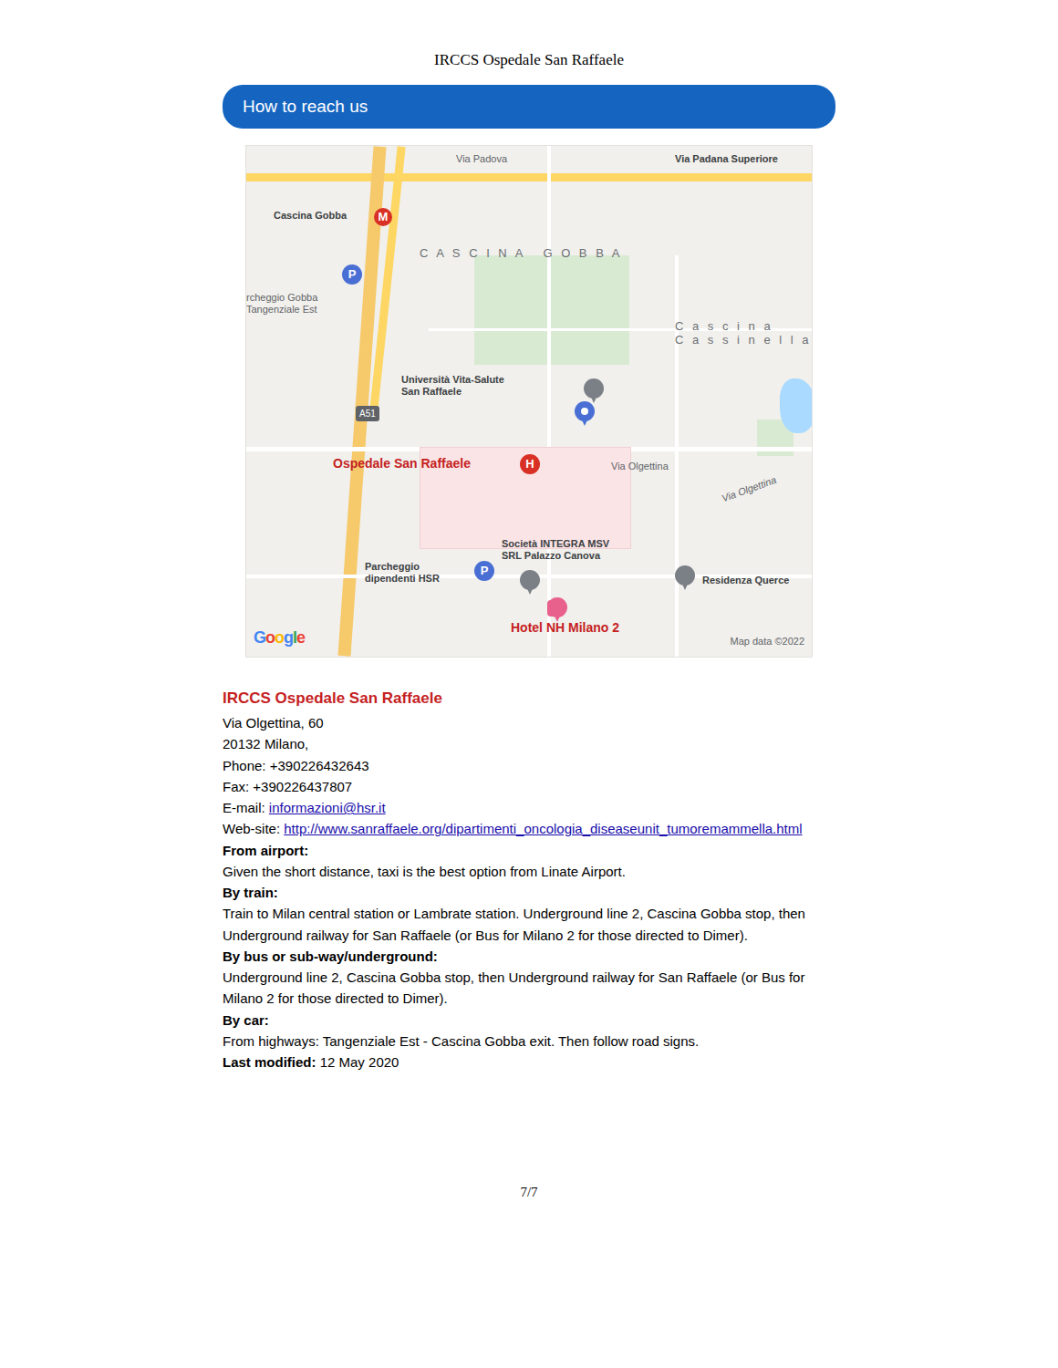IRCCS Ospedale San Raffaele
How to reach us
Via Padova
Via Padana Superiore
Cascina Gobba
M
C A S C I N A G O B B A
rcheggio Gobba
Tangenziale Est
P
C a s c i n a
C a s s i n e l l a
Università Vita-Salute
San Raffaele
A51
Ospedale San Raffaele
H
Via Olgettina
Via Olgettina
Società INTEGRA MSV
SRL Palazzo Canova
Residenza Querce
Parcheggio
dipendenti HSR
P
Hotel NH Milano 2
⛶
Google
Map data ©2022
IRCCS Ospedale San Raffaele
Via Olgettina, 60
20132 Milano,
Phone: +390226432643
Fax: +390226437807
E-mail: informazioni@hsr.it
Web-site: http://www.sanraffaele.org/dipartimenti_oncologia_diseaseunit_tumoremammella.html
From airport:
Given the short distance, taxi is the best option from Linate Airport.
By train:
Train to Milan central station or Lambrate station. Underground line 2, Cascina Gobba stop, then Underground railway for San Raffaele (or Bus for Milano 2 for those directed to Dimer).
By bus or sub-way/underground:
Underground line 2, Cascina Gobba stop, then Underground railway for San Raffaele (or Bus for Milano 2 for those directed to Dimer).
By car:
From highways: Tangenziale Est - Cascina Gobba exit. Then follow road signs.
Last modified: 12 May 2020
7/7